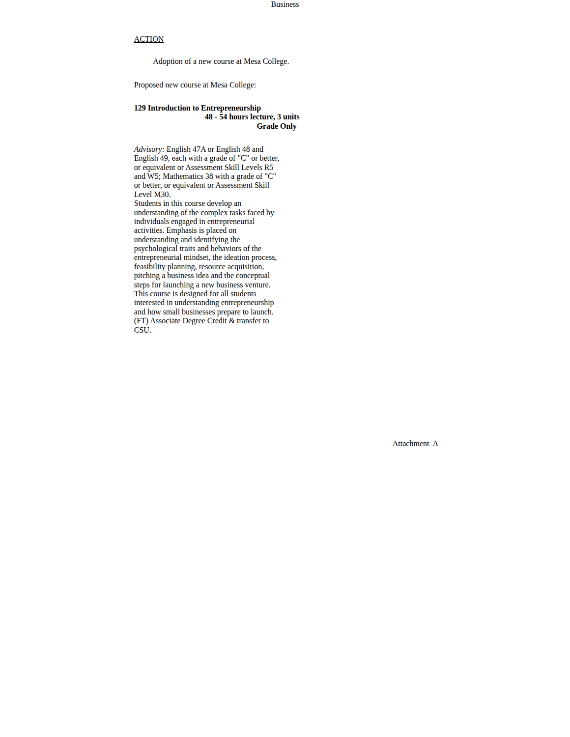Business
ACTION
Adoption of a new course at Mesa College.
Proposed new course at Mesa College:
129 Introduction to Entrepreneurship
48 - 54 hours lecture, 3 units
Grade Only
Advisory: English 47A or English 48 and English 49, each with a grade of "C" or better, or equivalent or Assessment Skill Levels R5 and W5; Mathematics 38 with a grade of "C" or better, or equivalent or Assessment Skill Level M30.
Students in this course develop an understanding of the complex tasks faced by individuals engaged in entrepreneurial activities. Emphasis is placed on understanding and identifying the psychological traits and behaviors of the entrepreneurial mindset, the ideation process, feasibility planning, resource acquisition, pitching a business idea and the conceptual steps for launching a new business venture. This course is designed for all students interested in understanding entrepreneurship and how small businesses prepare to launch. (FT) Associate Degree Credit & transfer to CSU.
Attachment A